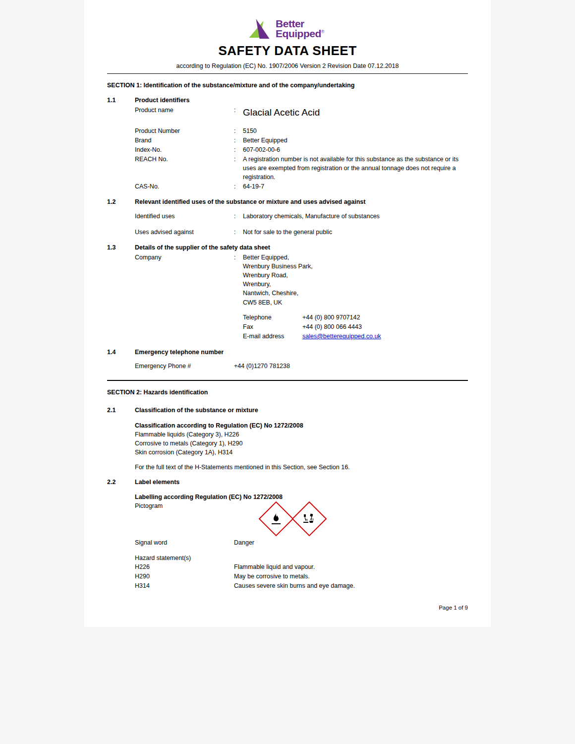Better
Equipped®
SAFETY DATA SHEET
according to Regulation (EC) No. 1907/2006 Version 2 Revision Date 07.12.2018
SECTION 1: Identification of the substance/mixture and of the company/undertaking
1.1
Product identifiers
| Product name | : | Glacial Acetic Acid |
| Product Number | : | 5150 |
| Brand | : | Better Equipped |
| Index-No. | : | 607-002-00-6 |
| REACH No. | : | A registration number is not available for this substance as the substance or its uses are exempted from registration or the annual tonnage does not require a registration. |
| CAS-No. | : | 64-19-7 |
1.2
Relevant identified uses of the substance or mixture and uses advised against
| Identified uses | : | Laboratory chemicals, Manufacture of substances |
| Uses advised against | : | Not for sale to the general public |
1.3
Details of the supplier of the safety data sheet
| Company | : | Better Equipped, Wrenbury Business Park, Wrenbury Road, Wrenbury, Nantwich, Cheshire, CW5 8EB, UK / Telephone / +44 (0) 800 9707142 / / Fax / +44 (0) 800 066 4443 / / E-mail address / sales@betterequipped.co.uk / |
1.4
Emergency telephone number
| Emergency Phone # | +44 (0)1270 781238 |
SECTION 2: Hazards identification
2.1
Classification of the substance or mixture
Classification according to Regulation (EC) No 1272/2008
Flammable liquids (Category 3), H226
Corrosive to metals (Category 1), H290
Skin corrosion (Category 1A), H314
For the full text of the H-Statements mentioned in this Section, see Section 16.
2.2
Label elements
Labelling according Regulation (EC) No 1272/2008
Pictogram
Signal word
Danger
Hazard statement(s)
| H226 | Flammable liquid and vapour. |
| H290 | May be corrosive to metals. |
| H314 | Causes severe skin burns and eye damage. |
Page 1 of 9